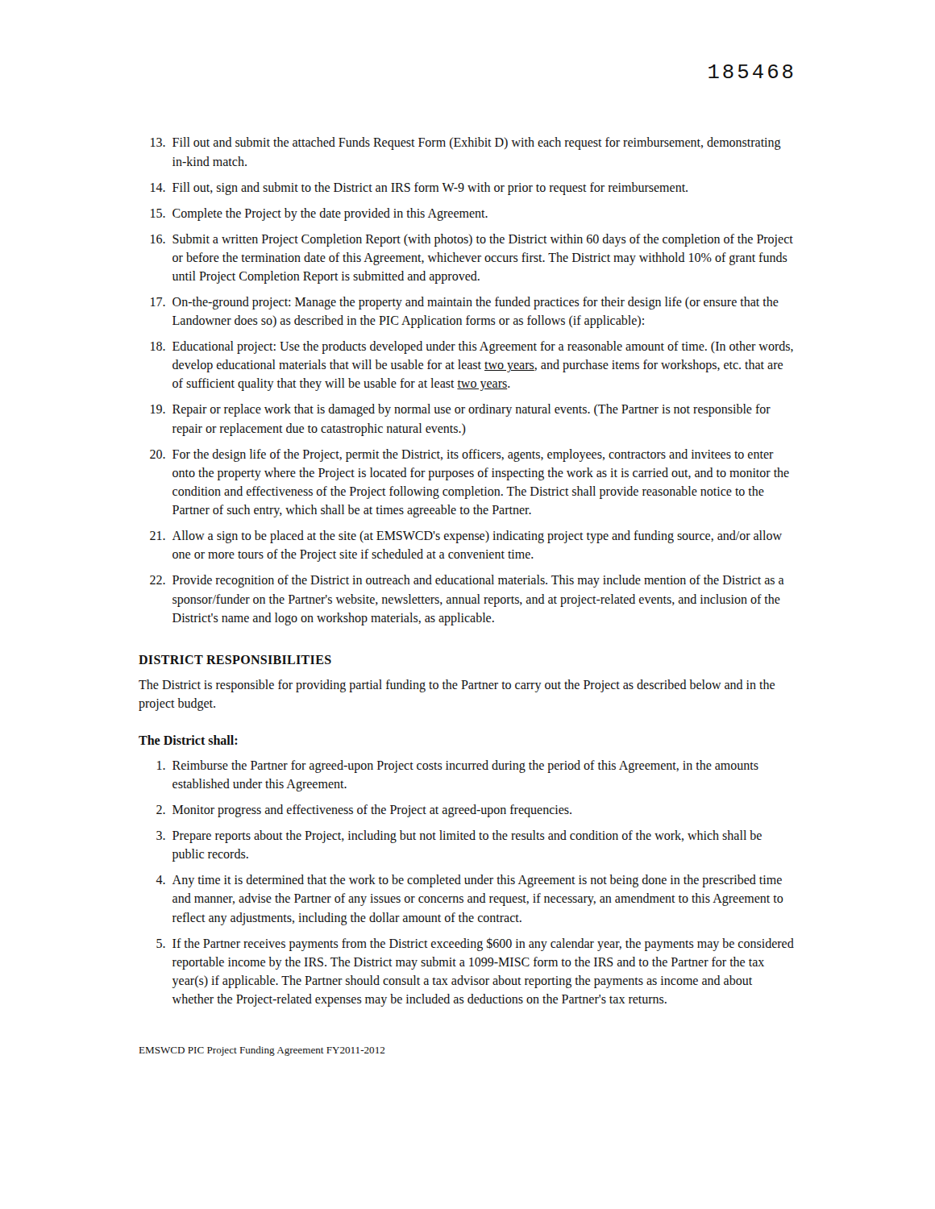185468
Fill out and submit the attached Funds Request Form (Exhibit D) with each request for reimbursement, demonstrating in-kind match.
Fill out, sign and submit to the District an IRS form W-9 with or prior to request for reimbursement.
Complete the Project by the date provided in this Agreement.
Submit a written Project Completion Report (with photos) to the District within 60 days of the completion of the Project or before the termination date of this Agreement, whichever occurs first. The District may withhold 10% of grant funds until Project Completion Report is submitted and approved.
On-the-ground project: Manage the property and maintain the funded practices for their design life (or ensure that the Landowner does so) as described in the PIC Application forms or as follows (if applicable):
Educational project: Use the products developed under this Agreement for a reasonable amount of time. (In other words, develop educational materials that will be usable for at least two years, and purchase items for workshops, etc. that are of sufficient quality that they will be usable for at least two years.
Repair or replace work that is damaged by normal use or ordinary natural events. (The Partner is not responsible for repair or replacement due to catastrophic natural events.)
For the design life of the Project, permit the District, its officers, agents, employees, contractors and invitees to enter onto the property where the Project is located for purposes of inspecting the work as it is carried out, and to monitor the condition and effectiveness of the Project following completion. The District shall provide reasonable notice to the Partner of such entry, which shall be at times agreeable to the Partner.
Allow a sign to be placed at the site (at EMSWCD's expense) indicating project type and funding source, and/or allow one or more tours of the Project site if scheduled at a convenient time.
Provide recognition of the District in outreach and educational materials. This may include mention of the District as a sponsor/funder on the Partner's website, newsletters, annual reports, and at project-related events, and inclusion of the District's name and logo on workshop materials, as applicable.
District Responsibilities
The District is responsible for providing partial funding to the Partner to carry out the Project as described below and in the project budget.
The District shall:
Reimburse the Partner for agreed-upon Project costs incurred during the period of this Agreement, in the amounts established under this Agreement.
Monitor progress and effectiveness of the Project at agreed-upon frequencies.
Prepare reports about the Project, including but not limited to the results and condition of the work, which shall be public records.
Any time it is determined that the work to be completed under this Agreement is not being done in the prescribed time and manner, advise the Partner of any issues or concerns and request, if necessary, an amendment to this Agreement to reflect any adjustments, including the dollar amount of the contract.
If the Partner receives payments from the District exceeding $600 in any calendar year, the payments may be considered reportable income by the IRS. The District may submit a 1099-MISC form to the IRS and to the Partner for the tax year(s) if applicable. The Partner should consult a tax advisor about reporting the payments as income and about whether the Project-related expenses may be included as deductions on the Partner's tax returns.
EMSWCD PIC Project Funding Agreement FY2011-2012